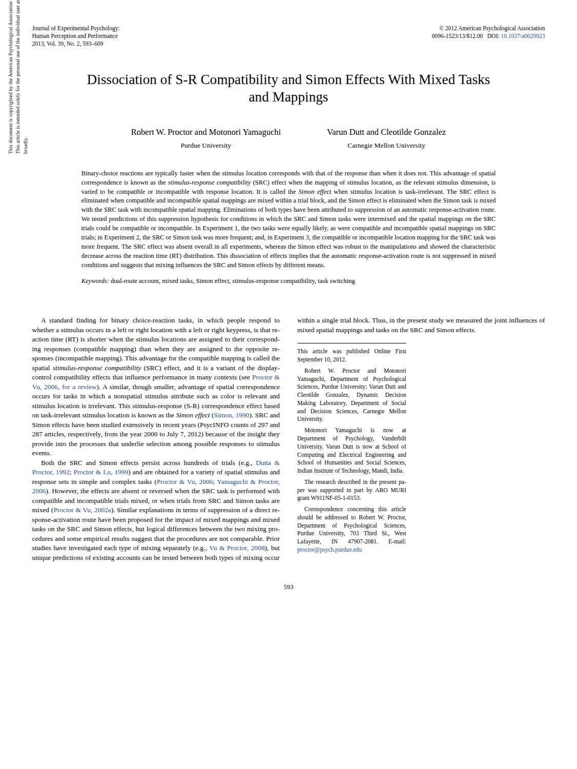This document is copyrighted by the American Psychological Association or one of its allied publishers.
This article is intended solely for the personal use of the individual user and is not to be disseminated broadly.
Journal of Experimental Psychology:
Human Perception and Performance
2013, Vol. 39, No. 2, 593–609
© 2012 American Psychological Association
0096-1523/13/$12.00 DOI: 10.1037/a0029923
Dissociation of S-R Compatibility and Simon Effects With Mixed Tasks
and Mappings
Robert W. Proctor and Motonori Yamaguchi
Purdue University
Varun Dutt and Cleotilde Gonzalez
Carnegie Mellon University
Binary-choice reactions are typically faster when the stimulus location corresponds with that of the response than when it does not. This advantage of spatial correspondence is known as the stimulus-response compatibility (SRC) effect when the mapping of stimulus location, as the relevant stimulus dimension, is varied to be compatible or incompatible with response location. It is called the Simon effect when stimulus location is task-irrelevant. The SRC effect is eliminated when compatible and incompatible spatial mappings are mixed within a trial block, and the Simon effect is eliminated when the Simon task is mixed with the SRC task with incompatible spatial mapping. Eliminations of both types have been attributed to suppression of an automatic response-activation route. We tested predictions of this suppression hypothesis for conditions in which the SRC and Simon tasks were intermixed and the spatial mappings on the SRC trials could be compatible or incompatible. In Experiment 1, the two tasks were equally likely, as were compatible and incompatible spatial mappings on SRC trials; in Experiment 2, the SRC or Simon task was more frequent; and, in Experiment 3, the compatible or incompatible location mapping for the SRC task was more frequent. The SRC effect was absent overall in all experiments, whereas the Simon effect was robust to the manipulations and showed the characteristic decrease across the reaction time (RT) distribution. This dissociation of effects implies that the automatic response-activation route is not suppressed in mixed conditions and suggests that mixing influences the SRC and Simon effects by different means.
Keywords: dual-route account, mixed tasks, Simon effect, stimulus-response compatibility, task switching
A standard finding for binary choice-reaction tasks, in which people respond to whether a stimulus occurs in a left or right location with a left or right keypress, is that reaction time (RT) is shorter when the stimulus locations are assigned to their corresponding responses (compatible mapping) than when they are assigned to the opposite responses (incompatible mapping). This advantage for the compatible mapping is called the spatial stimulus-response compatibility (SRC) effect, and it is a variant of the display-control compatibility effects that influence performance in many contexts (see Proctor & Vu, 2006, for a review). A similar, though smaller, advantage of spatial correspondence occurs for tasks in which a nonspatial stimulus attribute such as color is relevant and stimulus location is irrelevant. This stimulus-response (S-R) correspondence effect based on task-irrelevant stimulus location is known as the Simon effect (Simon, 1990). SRC and Simon effects have been studied extensively in recent years (PsycINFO counts of 297 and 287 articles, respectively, from the year 2000 to July 7, 2012) because of the insight they provide into the processes that underlie selection among possible responses to stimulus events.
Both the SRC and Simon effects persist across hundreds of trials (e.g., Dutta & Proctor, 1992; Proctor & Lu, 1999) and are obtained for a variety of spatial stimulus and response sets in simple and complex tasks (Proctor & Vu, 2006; Yamaguchi & Proctor, 2006). However, the effects are absent or reversed when the SRC task is performed with compatible and incompatible trials mixed, or when trials from SRC and Simon tasks are mixed (Proctor & Vu, 2002a). Similar explanations in terms of suppression of a direct response-activation route have been proposed for the impact of mixed mappings and mixed tasks on the SRC and Simon effects, but logical differences between the two mixing procedures and some empirical results suggest that the procedures are not comparable. Prior studies have investigated each type of mixing separately (e.g., Vu & Proctor, 2008), but unique predictions of existing accounts can be tested between both types of mixing occur within a single trial block. Thus, in the present study we measured the joint influences of mixed spatial mappings and tasks on the SRC and Simon effects.
This article was published Online First September 10, 2012.
Robert W. Proctor and Motonori Yamaguchi, Department of Psychological Sciences, Purdue University; Varun Dutt and Cleotilde Gonzalez, Dynamic Decision Making Laboratory, Department of Social and Decision Sciences, Carnegie Mellon University.
Motonori Yamaguchi is now at Department of Psychology, Vanderbilt University. Varun Dutt is now at School of Computing and Electrical Engineering and School of Humanities and Social Sciences, Indian Institute of Technology, Mandi, India.
The research described in the present paper was supported in part by ARO MURI grant W911NF-05-1-0153.
Correspondence concerning this article should be addressed to Robert W. Proctor, Department of Psychological Sciences, Purdue University, 703 Third St., West Lafayette, IN 47907-2081. E-mail: proctor@psych.purdue.edu
593